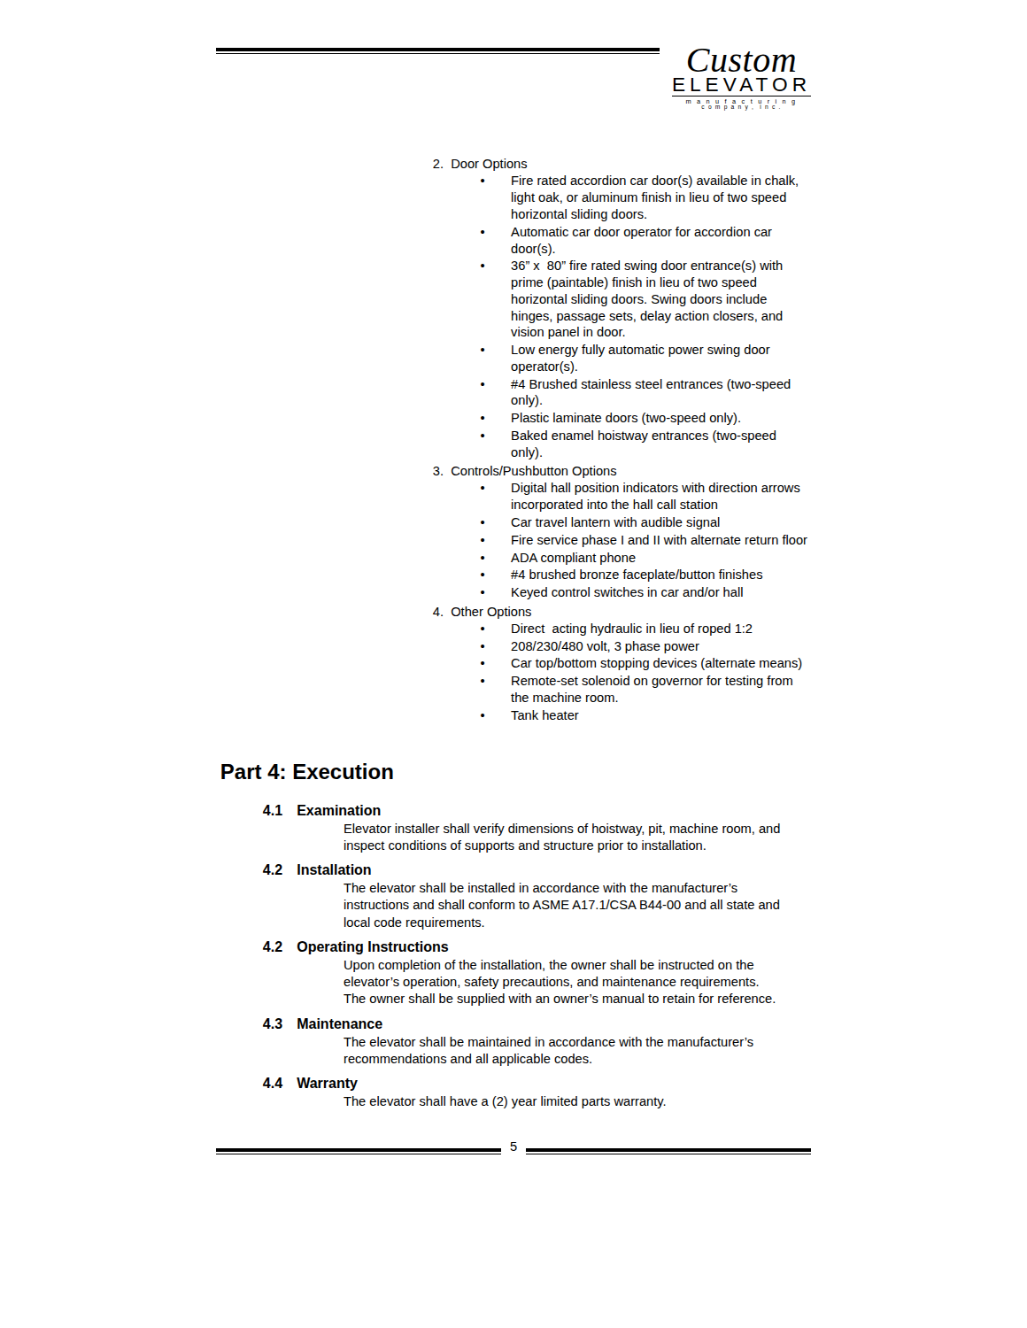Custom ELEVATOR m a n u f a c t u r i n g c o m p a n y , i n c .
2. Door Options
Fire rated accordion car door(s) available in chalk, light oak, or aluminum finish in lieu of two speed horizontal sliding doors.
Automatic car door operator for accordion car door(s).
36” x 80” fire rated swing door entrance(s) with prime (paintable) finish in lieu of two speed horizontal sliding doors. Swing doors include hinges, passage sets, delay action closers, and vision panel in door.
Low energy fully automatic power swing door operator(s).
#4 Brushed stainless steel entrances (two-speed only).
Plastic laminate doors (two-speed only).
Baked enamel hoistway entrances (two-speed only).
3. Controls/Pushbutton Options
Digital hall position indicators with direction arrows incorporated into the hall call station
Car travel lantern with audible signal
Fire service phase I and II with alternate return floor
ADA compliant phone
#4 brushed bronze faceplate/button finishes
Keyed control switches in car and/or hall
4. Other Options
Direct acting hydraulic in lieu of roped 1:2
208/230/480 volt, 3 phase power
Car top/bottom stopping devices (alternate means)
Remote-set solenoid on governor for testing from the machine room.
Tank heater
Part 4: Execution
4.1
Examination
Elevator installer shall verify dimensions of hoistway, pit, machine room, and inspect conditions of supports and structure prior to installation.
4.2
Installation
The elevator shall be installed in accordance with the manufacturer’s instructions and shall conform to ASME A17.1/CSA B44-00 and all state and local code requirements.
4.2
Operating Instructions
Upon completion of the installation, the owner shall be instructed on the elevator’s operation, safety precautions, and maintenance requirements. The owner shall be supplied with an owner’s manual to retain for reference.
4.3
Maintenance
The elevator shall be maintained in accordance with the manufacturer’s recommendations and all applicable codes.
4.4
Warranty
The elevator shall have a (2) year limited parts warranty.
5